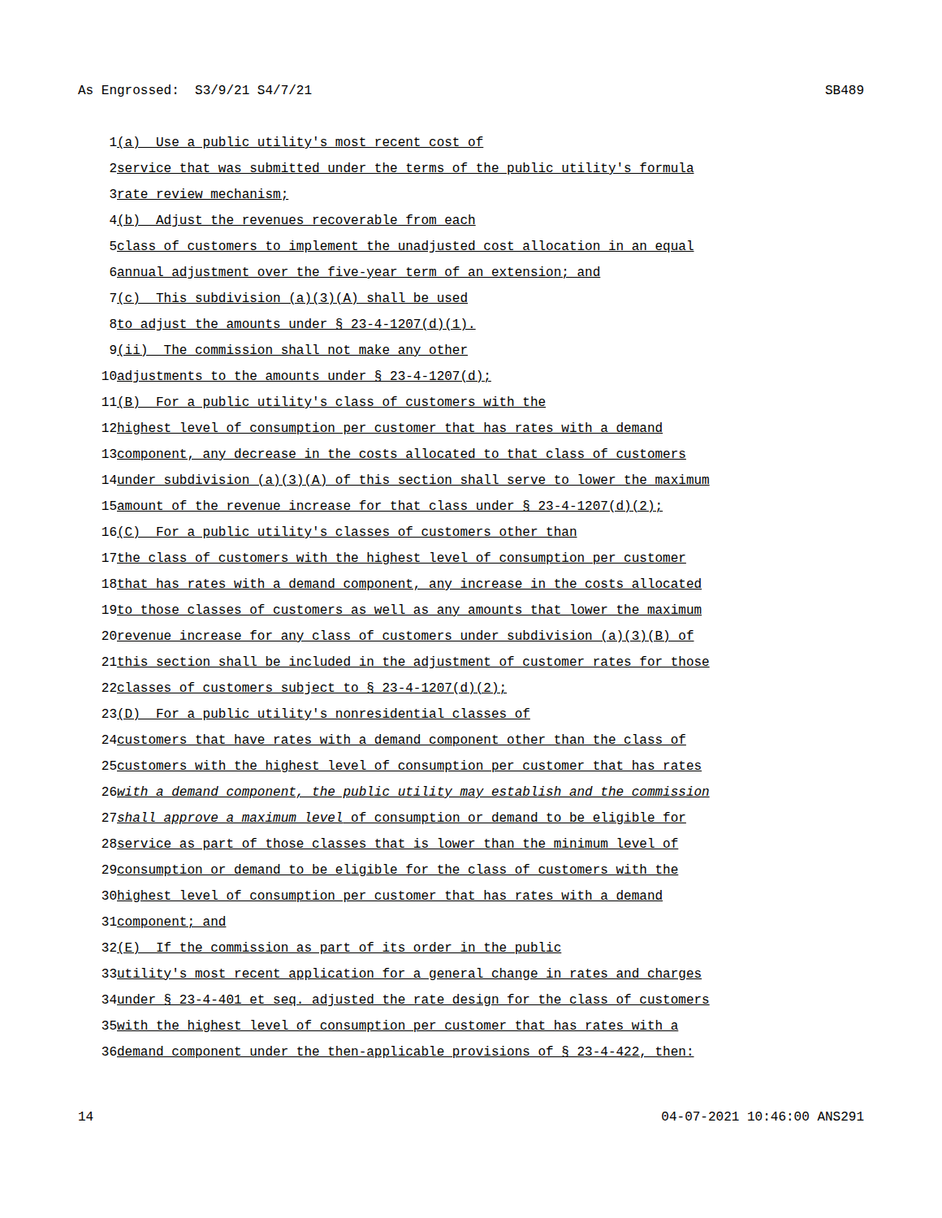As Engrossed: S3/9/21 S4/7/21 SB489
| 1 | (a) Use a public utility's most recent cost of |
| 2 | service that was submitted under the terms of the public utility's formula |
| 3 | rate review mechanism; |
| 4 | (b) Adjust the revenues recoverable from each |
| 5 | class of customers to implement the unadjusted cost allocation in an equal |
| 6 | annual adjustment over the five-year term of an extension; and |
| 7 | (c) This subdivision (a)(3)(A) shall be used |
| 8 | to adjust the amounts under § 23-4-1207(d)(1). |
| 9 | (ii) The commission shall not make any other |
| 10 | adjustments to the amounts under § 23-4-1207(d); |
| 11 | (B) For a public utility's class of customers with the |
| 12 | highest level of consumption per customer that has rates with a demand |
| 13 | component, any decrease in the costs allocated to that class of customers |
| 14 | under subdivision (a)(3)(A) of this section shall serve to lower the maximum |
| 15 | amount of the revenue increase for that class under § 23-4-1207(d)(2); |
| 16 | (C) For a public utility's classes of customers other than |
| 17 | the class of customers with the highest level of consumption per customer |
| 18 | that has rates with a demand component, any increase in the costs allocated |
| 19 | to those classes of customers as well as any amounts that lower the maximum |
| 20 | revenue increase for any class of customers under subdivision (a)(3)(B) of |
| 21 | this section shall be included in the adjustment of customer rates for those |
| 22 | classes of customers subject to § 23-4-1207(d)(2); |
| 23 | (D) For a public utility's nonresidential classes of |
| 24 | customers that have rates with a demand component other than the class of |
| 25 | customers with the highest level of consumption per customer that has rates |
| 26 | with a demand component, the public utility may establish and the commission |
| 27 | shall approve a maximum level of consumption or demand to be eligible for |
| 28 | service as part of those classes that is lower than the minimum level of |
| 29 | consumption or demand to be eligible for the class of customers with the |
| 30 | highest level of consumption per customer that has rates with a demand |
| 31 | component; and |
| 32 | (E) If the commission as part of its order in the public |
| 33 | utility's most recent application for a general change in rates and charges |
| 34 | under § 23-4-401 et seq. adjusted the rate design for the class of customers |
| 35 | with the highest level of consumption per customer that has rates with a |
| 36 | demand component under the then-applicable provisions of § 23-4-422, then: |
14 04-07-2021 10:46:00 ANS291